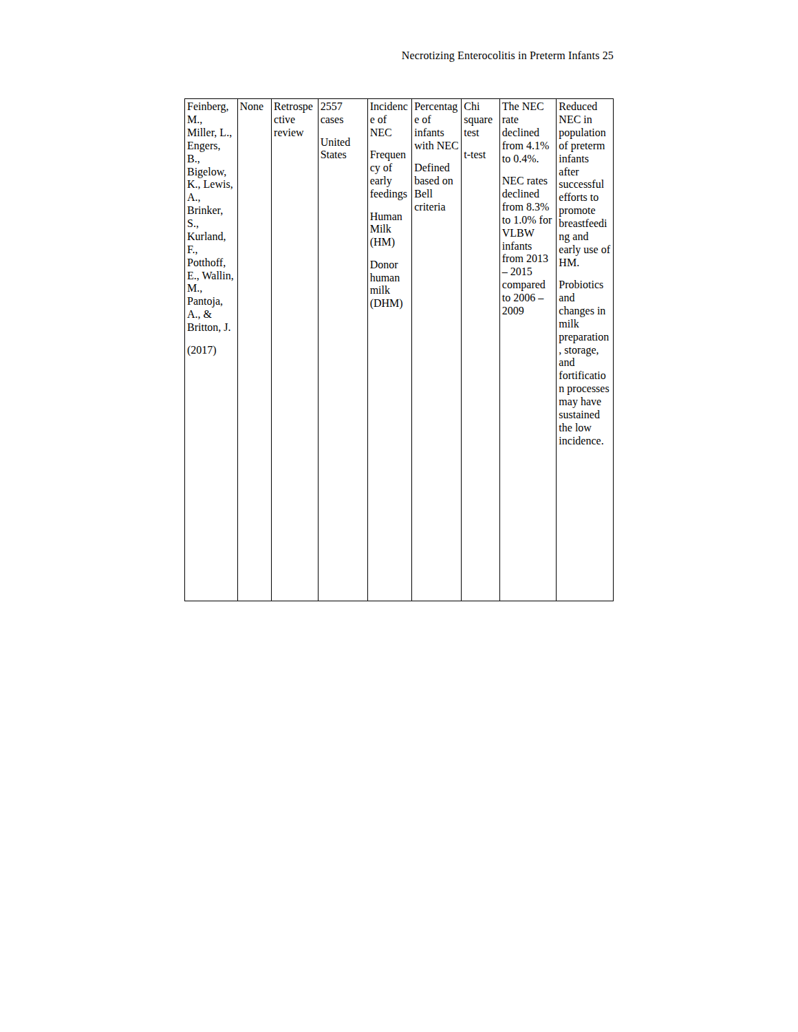Necrotizing Enterocolitis in Preterm Infants 25
| Feinberg, M., Miller, L., Engers, B., Bigelow, K., Lewis, A., Brinker, S., Kurland, F., Potthoff, E., Wallin, M., Pantoja, A., & Britton, J. (2017) | None | Retrospective review | 2557 cases United States | Incidence of NEC Frequency of early feedings Human Milk (HM) Donor human milk (DHM) | Percentage of infants with NEC Defined based on Bell criteria | Chi square test t-test | The NEC rate declined from 4.1% to 0.4%. NEC rates declined from 8.3% to 1.0% for VLBW infants from 2013 – 2015 compared to 2006 – 2009 | Reduced NEC in population of preterm infants after successful efforts to promote breastfeeding and early use of HM. Probiotics and changes in milk preparation, storage, and fortification processes may have sustained the low incidence. |